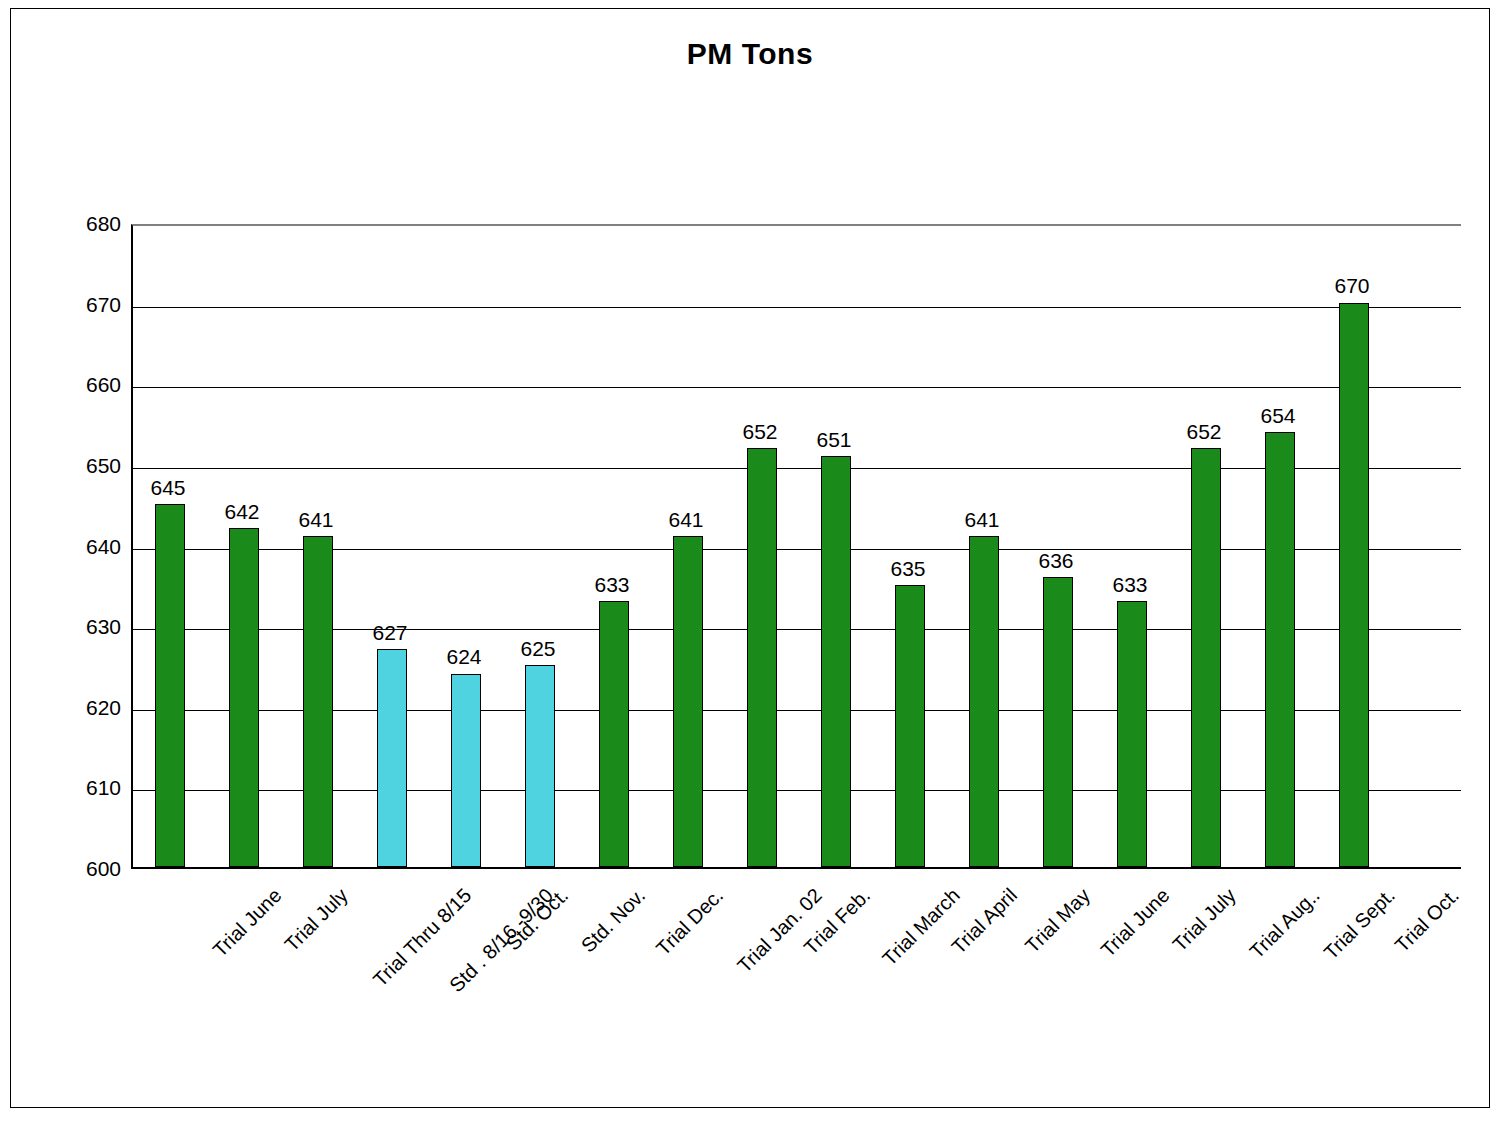PM Tons
680
670
660
650
640
630
620
610
600
645
642
641
627
624
625
633
641
652
651
635
641
636
633
652
654
670
Trial June
Trial July
Trial Thru 8/15
Std . 8/16 -9/30
Std. Oct.
Std. Nov.
Trial Dec.
Trial Jan. 02
Trial Feb.
Trial March
Trial April
Trial May
Trial June
Trial July
Trial Aug..
Trial Sept.
Trial Oct.